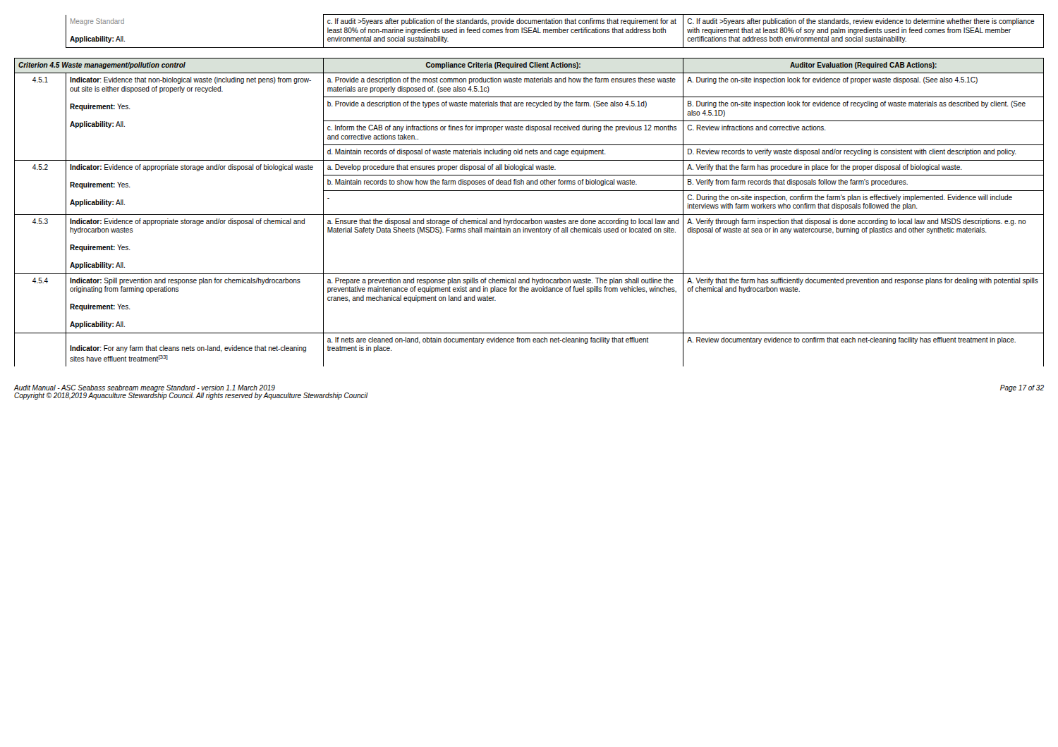| | Meagre Standard Applicability: All. | c. If audit >5years after publication of the standards, provide documentation that confirms that requirement for at least 80% of non-marine ingredients used in feed comes from ISEAL member certifications that address both environmental and social sustainability. | C. If audit >5years after publication of the standards, review evidence to determine whether there is compliance with requirement that at least 80% of soy and palm ingredients used in feed comes from ISEAL member certifications that address both environmental and social sustainability. |
| Criterion 4.5 Waste management/pollution control | Compliance Criteria (Required Client Actions): | Auditor Evaluation (Required CAB Actions): |
| 4.5.1 | Indicator : Evidence that non-biological waste (including net pens) from grow-out site is either disposed of properly or recycled. Requirement: Yes. Applicability: All. | a. Provide a description of the most common production waste materials and how the farm ensures these waste materials are properly disposed of. (see also 4.5.1c) | A. During the on-site inspection look for evidence of proper waste disposal. (See also 4.5.1C) |
| b. Provide a description of the types of waste materials that are recycled by the farm. (See also 4.5.1d) | B. During the on-site inspection look for evidence of recycling of waste materials as described by client. (See also 4.5.1D) |
| c. Inform the CAB of any infractions or fines for improper waste disposal received during the previous 12 months and corrective actions taken.. | C. Review infractions and corrective actions. |
| d. Maintain records of disposal of waste materials including old nets and cage equipment. | D. Review records to verify waste disposal and/or recycling is consistent with client description and policy. |
| 4.5.2 | Indicator: Evidence of appropriate storage and/or disposal of biological waste Requirement: Yes. Applicability: All. | a. Develop procedure that ensures proper disposal of all biological waste. | A. Verify that the farm has procedure in place for the proper disposal of biological waste. |
| b. Maintain records to show how the farm disposes of dead fish and other forms of biological waste. | B. Verify from farm records that disposals follow the farm's procedures. |
| - | C. During the on-site inspection, confirm the farm's plan is effectively implemented. Evidence will include interviews with farm workers who confirm that disposals followed the plan. |
| 4.5.3 | Indicator: Evidence of appropriate storage and/or disposal of chemical and hydrocarbon wastes Requirement: Yes. Applicability: All. | a. Ensure that the disposal and storage of chemical and hyrdocarbon wastes are done according to local law and Material Safety Data Sheets (MSDS). Farms shall maintain an inventory of all chemicals used or located on site. | A. Verify through farm inspection that disposal is done according to local law and MSDS descriptions. e.g. no disposal of waste at sea or in any watercourse, burning of plastics and other synthetic materials. |
| 4.5.4 | Indicator: Spill prevention and response plan for chemicals/hydrocarbons originating from farming operations Requirement: Yes. Applicability: All. | a. Prepare a prevention and response plan spills of chemical and hydrocarbon waste. The plan shall outline the preventative maintenance of equipment exist and in place for the avoidance of fuel spills from vehicles, winches, cranes, and mechanical equipment on land and water. | A. Verify that the farm has sufficiently documented prevention and response plans for dealing with potential spills of chemical and hydrocarbon waste. |
| | Indicator : For any farm that cleans nets on-land, evidence that net-cleaning sites have effluent treatment [33] | a. If nets are cleaned on-land, obtain documentary evidence from each net-cleaning facility that effluent treatment is in place. | A. Review documentary evidence to confirm that each net-cleaning facility has effluent treatment in place. |
Audit Manual - ASC Seabass seabream meagre Standard - version 1.1 March 2019
Copyright © 2018,2019 Aquaculture Stewardship Council. All rights reserved by Aquaculture Stewardship Council
Page 17 of 32